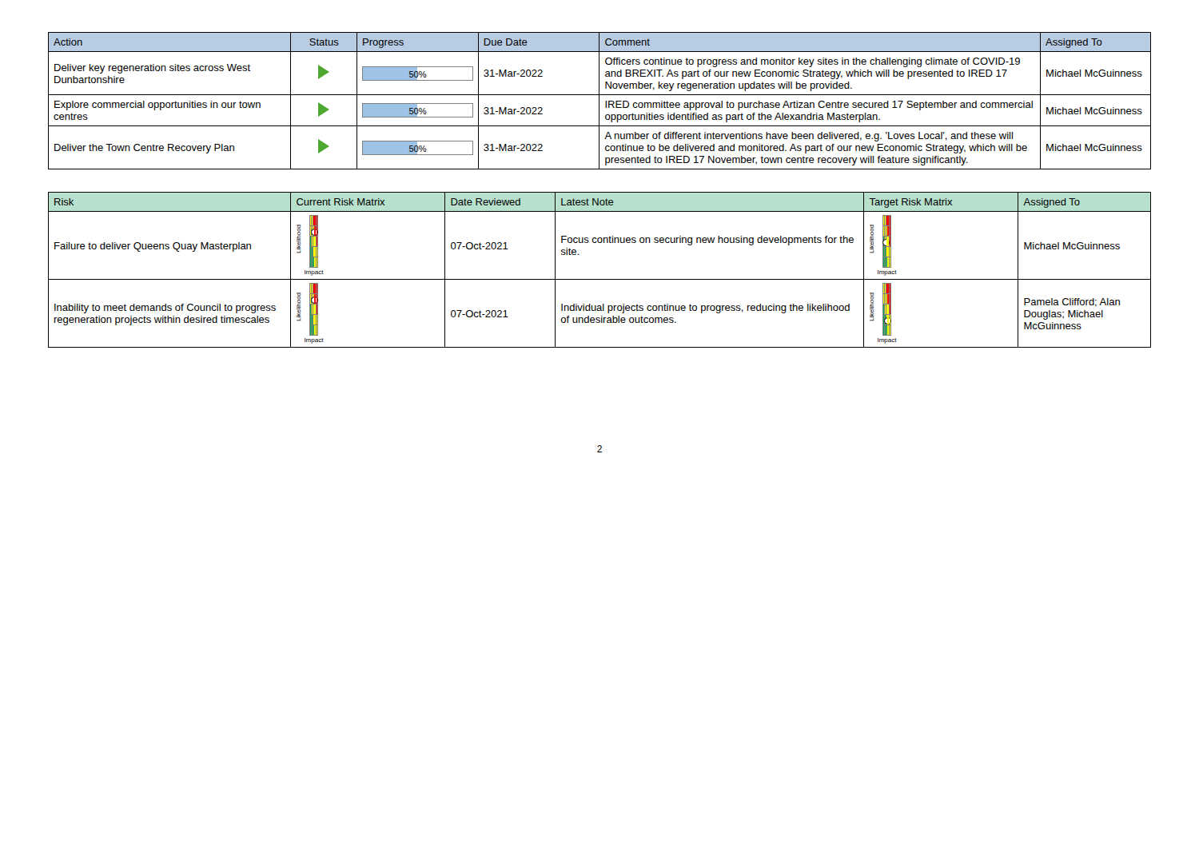| Action | Status | Progress | Due Date | Comment | Assigned To |
| --- | --- | --- | --- | --- | --- |
| Deliver key regeneration sites across West Dunbartonshire | | 50% | 31-Mar-2022 | Officers continue to progress and monitor key sites in the challenging climate of COVID-19 and BREXIT. As part of our new Economic Strategy, which will be presented to IRED 17 November, key regeneration updates will be provided. | Michael McGuinness |
| Explore commercial opportunities in our town centres | | 50% | 31-Mar-2022 | IRED committee approval to purchase Artizan Centre secured 17 September and commercial opportunities identified as part of the Alexandria Masterplan. | Michael McGuinness |
| Deliver the Town Centre Recovery Plan | | 50% | 31-Mar-2022 | A number of different interventions have been delivered, e.g. 'Loves Local', and these will continue to be delivered and monitored. As part of our new Economic Strategy, which will be presented to IRED 17 November, town centre recovery will feature significantly. | Michael McGuinness |
| Risk | Current Risk Matrix | Date Reviewed | Latest Note | Target Risk Matrix | Assigned To |
| --- | --- | --- | --- | --- | --- |
| Failure to deliver Queens Quay Masterplan | Likelihood Impact | 07-Oct-2021 | Focus continues on securing new housing developments for the site. | Likelihood Impact | Michael McGuinness |
| Inability to meet demands of Council to progress regeneration projects within desired timescales | Likelihood Impact | 07-Oct-2021 | Individual projects continue to progress, reducing the likelihood of undesirable outcomes. | Likelihood Impact | Pamela Clifford; Alan Douglas; Michael McGuinness |
2